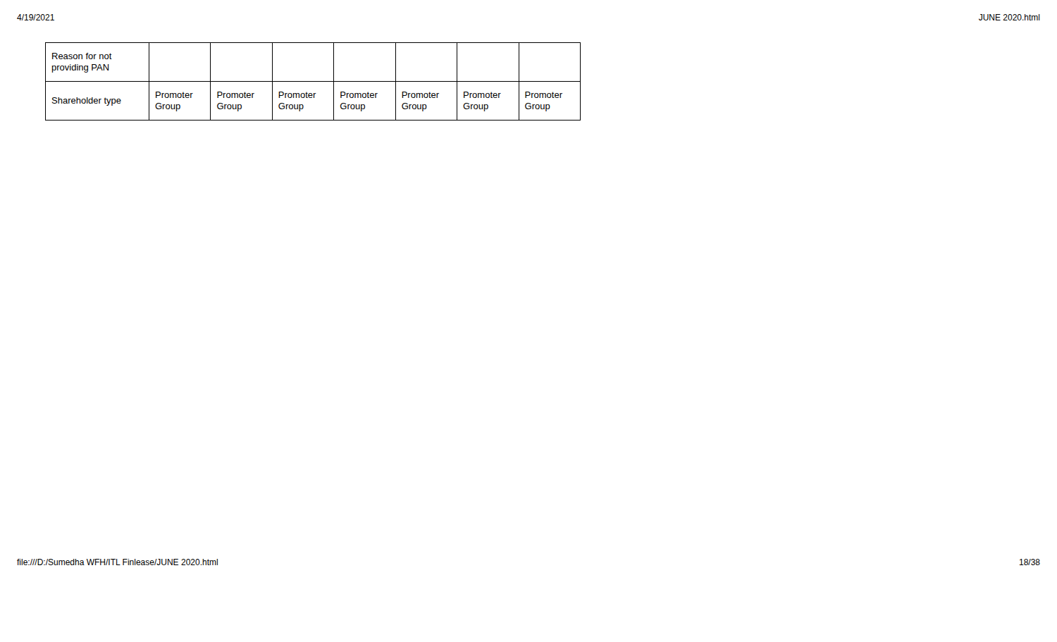4/19/2021 JUNE 2020.html
| Reason for not providing PAN | | | | | | | |
| Shareholder type | Promoter Group | Promoter Group | Promoter Group | Promoter Group | Promoter Group | Promoter Group | Promoter Group |
file:///D:/Sumedha WFH/ITL Finlease/JUNE 2020.html 18/38